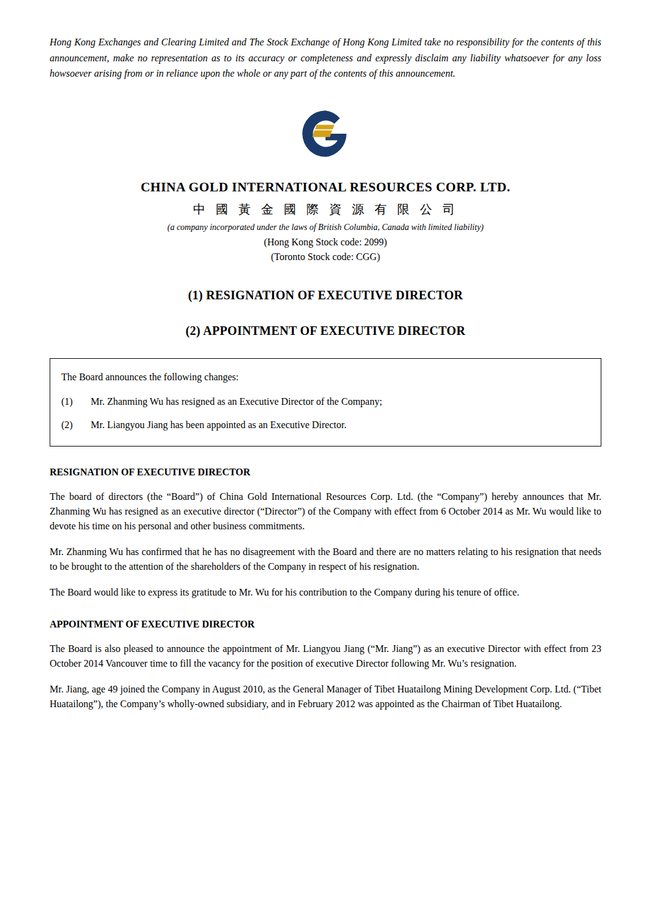Hong Kong Exchanges and Clearing Limited and The Stock Exchange of Hong Kong Limited take no responsibility for the contents of this announcement, make no representation as to its accuracy or completeness and expressly disclaim any liability whatsoever for any loss howsoever arising from or in reliance upon the whole or any part of the contents of this announcement.
CHINA GOLD INTERNATIONAL RESOURCES CORP. LTD.
中 國 黃 金 國 際 資 源 有 限 公 司
(a company incorporated under the laws of British Columbia, Canada with limited liability)
(Hong Kong Stock code: 2099)
(Toronto Stock code: CGG)
(1) RESIGNATION OF EXECUTIVE DIRECTOR
(2) APPOINTMENT OF EXECUTIVE DIRECTOR
The Board announces the following changes:
(1) Mr. Zhanming Wu has resigned as an Executive Director of the Company;
(2) Mr. Liangyou Jiang has been appointed as an Executive Director.
RESIGNATION OF EXECUTIVE DIRECTOR
The board of directors (the “Board”) of China Gold International Resources Corp. Ltd. (the “Company”) hereby announces that Mr. Zhanming Wu has resigned as an executive director (“Director”) of the Company with effect from 6 October 2014 as Mr. Wu would like to devote his time on his personal and other business commitments.
Mr. Zhanming Wu has confirmed that he has no disagreement with the Board and there are no matters relating to his resignation that needs to be brought to the attention of the shareholders of the Company in respect of his resignation.
The Board would like to express its gratitude to Mr. Wu for his contribution to the Company during his tenure of office.
APPOINTMENT OF EXECUTIVE DIRECTOR
The Board is also pleased to announce the appointment of Mr. Liangyou Jiang (“Mr. Jiang”) as an executive Director with effect from 23 October 2014 Vancouver time to fill the vacancy for the position of executive Director following Mr. Wu’s resignation.
Mr. Jiang, age 49 joined the Company in August 2010, as the General Manager of Tibet Huatailong Mining Development Corp. Ltd. (“Tibet Huatailong”), the Company’s wholly-owned subsidiary, and in February 2012 was appointed as the Chairman of Tibet Huatailong.